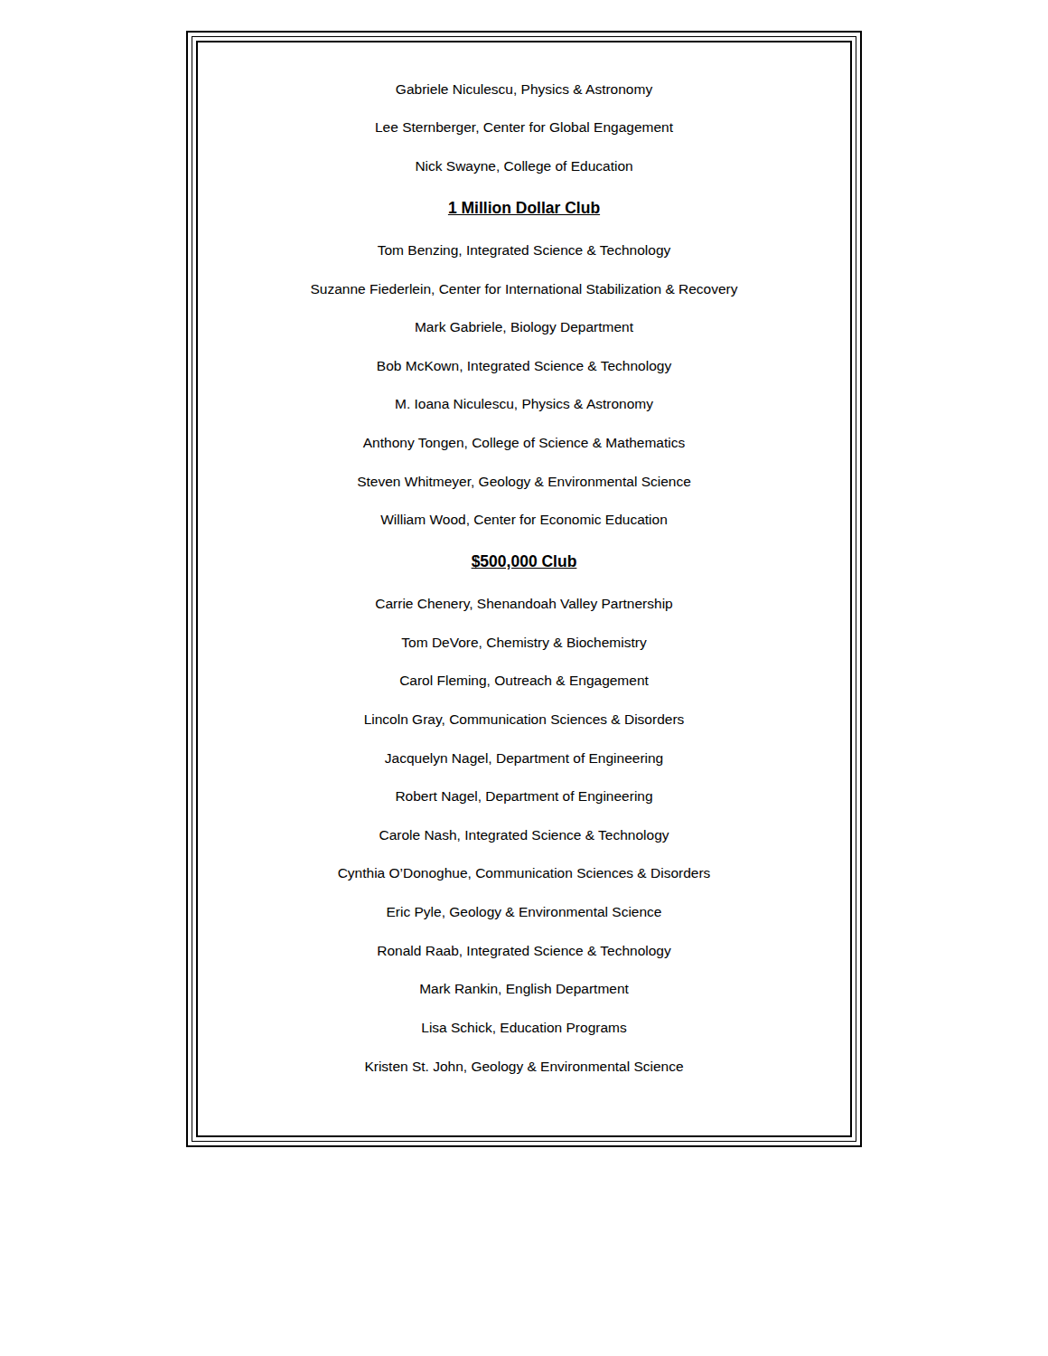Gabriele Niculescu, Physics & Astronomy
Lee Sternberger, Center for Global Engagement
Nick Swayne, College of Education
1 Million Dollar Club
Tom Benzing, Integrated Science & Technology
Suzanne Fiederlein, Center for International Stabilization & Recovery
Mark Gabriele, Biology Department
Bob McKown, Integrated Science & Technology
M. Ioana Niculescu, Physics & Astronomy
Anthony Tongen, College of Science & Mathematics
Steven Whitmeyer, Geology & Environmental Science
William Wood, Center for Economic Education
$500,000 Club
Carrie Chenery, Shenandoah Valley Partnership
Tom DeVore, Chemistry & Biochemistry
Carol Fleming, Outreach & Engagement
Lincoln Gray, Communication Sciences & Disorders
Jacquelyn Nagel, Department of Engineering
Robert Nagel, Department of Engineering
Carole Nash, Integrated Science & Technology
Cynthia O’Donoghue, Communication Sciences & Disorders
Eric Pyle, Geology & Environmental Science
Ronald Raab, Integrated Science & Technology
Mark Rankin, English Department
Lisa Schick, Education Programs
Kristen St. John, Geology & Environmental Science